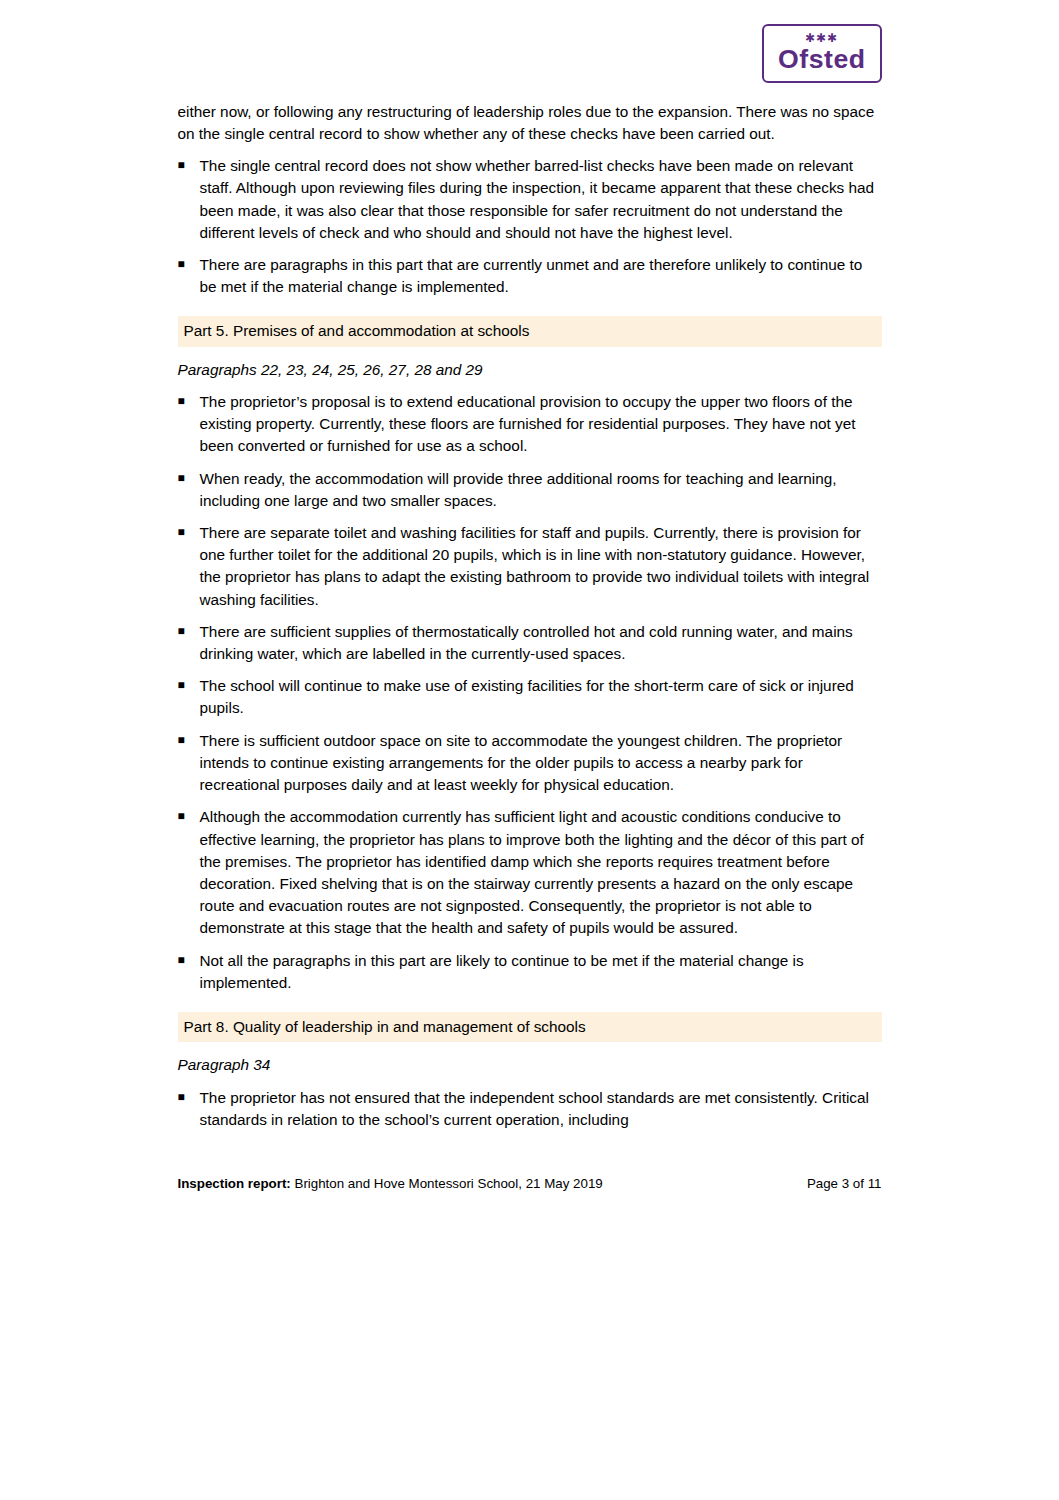✱✱✱ Ofsted
either now, or following any restructuring of leadership roles due to the expansion. There was no space on the single central record to show whether any of these checks have been carried out.
The single central record does not show whether barred-list checks have been made on relevant staff. Although upon reviewing files during the inspection, it became apparent that these checks had been made, it was also clear that those responsible for safer recruitment do not understand the different levels of check and who should and should not have the highest level.
There are paragraphs in this part that are currently unmet and are therefore unlikely to continue to be met if the material change is implemented.
Part 5. Premises of and accommodation at schools
Paragraphs 22, 23, 24, 25, 26, 27, 28 and 29
The proprietor’s proposal is to extend educational provision to occupy the upper two floors of the existing property. Currently, these floors are furnished for residential purposes. They have not yet been converted or furnished for use as a school.
When ready, the accommodation will provide three additional rooms for teaching and learning, including one large and two smaller spaces.
There are separate toilet and washing facilities for staff and pupils. Currently, there is provision for one further toilet for the additional 20 pupils, which is in line with non-statutory guidance. However, the proprietor has plans to adapt the existing bathroom to provide two individual toilets with integral washing facilities.
There are sufficient supplies of thermostatically controlled hot and cold running water, and mains drinking water, which are labelled in the currently-used spaces.
The school will continue to make use of existing facilities for the short-term care of sick or injured pupils.
There is sufficient outdoor space on site to accommodate the youngest children. The proprietor intends to continue existing arrangements for the older pupils to access a nearby park for recreational purposes daily and at least weekly for physical education.
Although the accommodation currently has sufficient light and acoustic conditions conducive to effective learning, the proprietor has plans to improve both the lighting and the décor of this part of the premises. The proprietor has identified damp which she reports requires treatment before decoration. Fixed shelving that is on the stairway currently presents a hazard on the only escape route and evacuation routes are not signposted. Consequently, the proprietor is not able to demonstrate at this stage that the health and safety of pupils would be assured.
Not all the paragraphs in this part are likely to continue to be met if the material change is implemented.
Part 8. Quality of leadership in and management of schools
Paragraph 34
The proprietor has not ensured that the independent school standards are met consistently. Critical standards in relation to the school’s current operation, including
Inspection report: Brighton and Hove Montessori School, 21 May 2019
Page 3 of 11